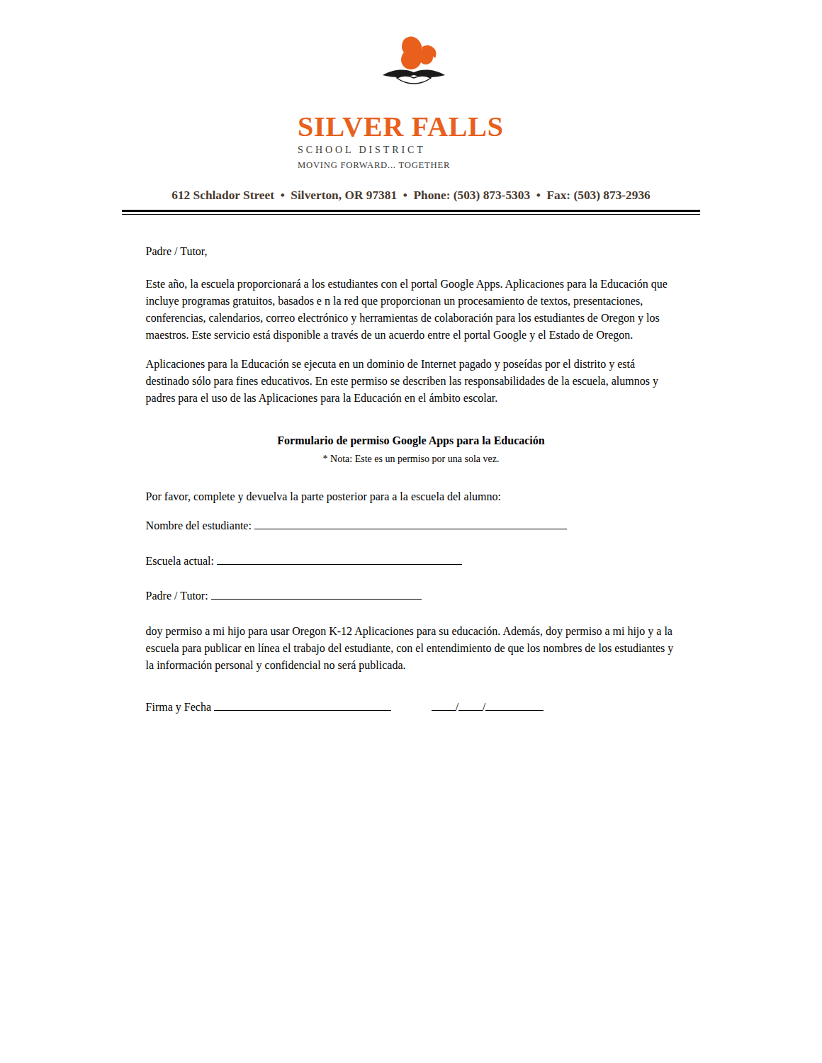SILVER FALLS
SCHOOL DISTRICT
MOVING FORWARD... TOGETHER
612 Schlador Street • Silverton, OR 97381 • Phone: (503) 873-5303 • Fax: (503) 873-2936
Padre / Tutor,
Este año, la escuela proporcionará a los estudiantes con el portal Google Apps. Aplicaciones para la Educación que incluye programas gratuitos, basados e n la red que proporcionan un procesamiento de textos, presentaciones, conferencias, calendarios, correo electrónico y herramientas de colaboración para los estudiantes de Oregon y los maestros. Este servicio está disponible a través de un acuerdo entre el portal Google y el Estado de Oregon.
Aplicaciones para la Educación se ejecuta en un dominio de Internet pagado y poseídas por el distrito y está destinado sólo para fines educativos. En este permiso se describen las responsabilidades de la escuela, alumnos y padres para el uso de las Aplicaciones para la Educación en el ámbito escolar.
Formulario de permiso Google Apps para la Educación
* Nota: Este es un permiso por una sola vez.
Por favor, complete y devuelva la parte posterior para a la escuela del alumno:
Nombre del estudiante:
Escuela actual:
Padre / Tutor:
doy permiso a mi hijo para usar Oregon K-12 Aplicaciones para su educación. Además, doy permiso a mi hijo y a la escuela para publicar en línea el trabajo del estudiante, con el entendimiento de que los nombres de los estudiantes y la información personal y confidencial no será publicada.
Firma y Fecha / /